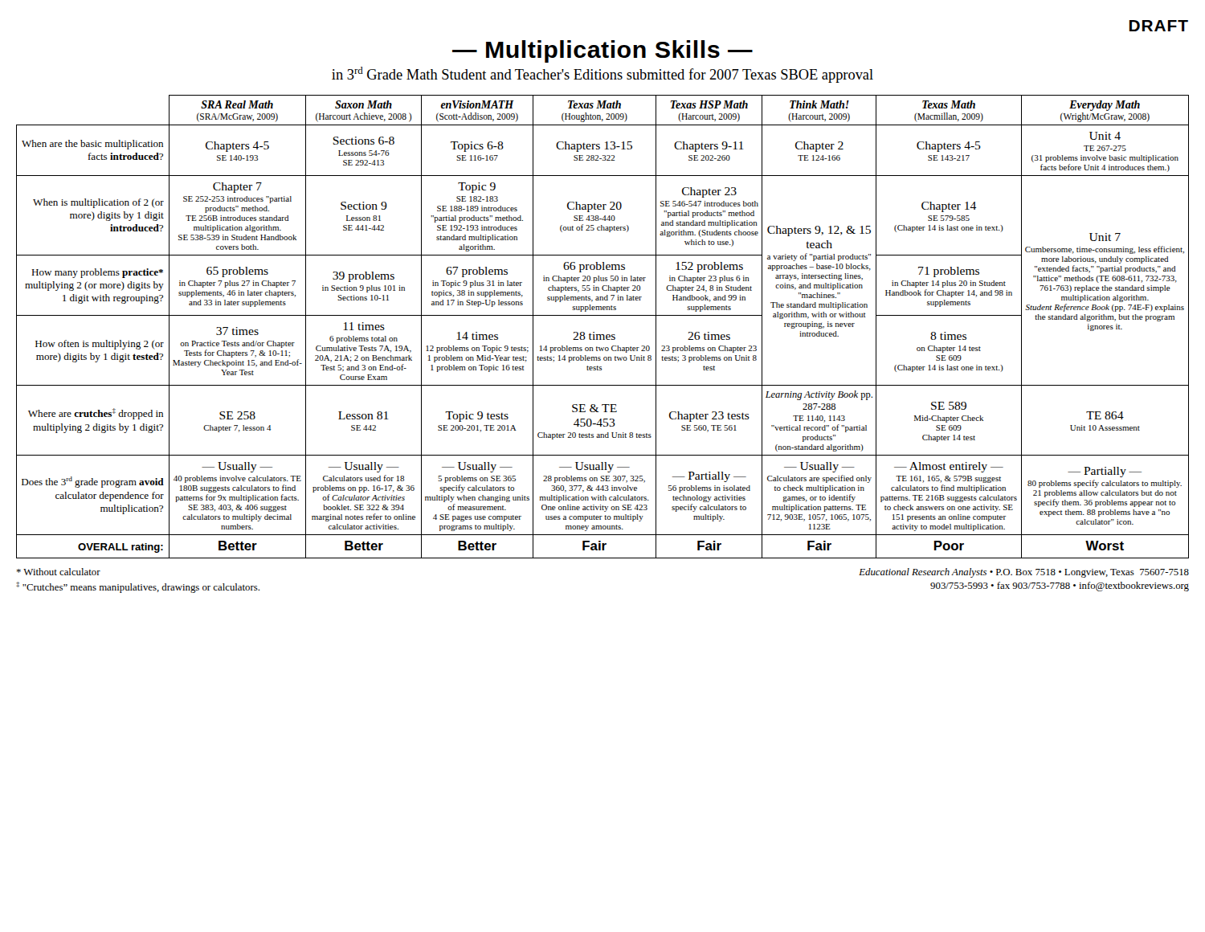DRAFT
— Multiplication Skills —
in 3rd Grade Math Student and Teacher's Editions submitted for 2007 Texas SBOE approval
| | SRA Real Math (SRA/McGraw, 2009) | Saxon Math (Harcourt Achieve, 2008 ) | en VisionMATH (Scott-Addison, 2009) | Texas Math (Houghton, 2009) | Texas HSP Math (Harcourt, 2009) | Think Math! (Harcourt, 2009) | Texas Math (Macmillan, 2009) | Everyday Math (Wright/McGraw, 2008) |
| --- | --- | --- | --- | --- | --- | --- | --- | --- |
| When are the basic multiplication facts introduced ? | Chapters 4-5 SE 140-193 | Sections 6-8 Lessons 54-76 SE 292-413 | Topics 6-8 SE 116-167 | Chapters 13-15 SE 282-322 | Chapters 9-11 SE 202-260 | Chapter 2 TE 124-166 | Chapters 4-5 SE 143-217 | Unit 4 TE 267-275 (31 problems involve basic multiplication facts before Unit 4 introduces them.) |
| When is multiplication of 2 (or more) digits by 1 digit introduced ? | Chapter 7 SE 252-253 introduces "partial products" method. TE 256B introduces standard multiplication algorithm. SE 538-539 in Student Handbook covers both. | Section 9 Lesson 81 SE 441-442 | Topic 9 SE 182-183 SE 188-189 introduces "partial products" method. SE 192-193 introduces standard multiplication algorithm. | Chapter 20 SE 438-440 (out of 25 chapters) | Chapter 23 SE 546-547 introduces both "partial products" method and standard multiplication algorithm. (Students choose which to use.) | Chapters 9, 12, & 15 teach a variety of "partial products" approaches – base-10 blocks, arrays, intersecting lines, coins, and multiplication "machines." The standard multiplication algorithm, with or without regrouping, is never introduced. | Chapter 14 SE 579-585 (Chapter 14 is last one in text.) | Unit 7 Cumbersome, time-consuming, less efficient, more laborious, unduly complicated "extended facts," "partial products," and "lattice" methods (TE 608-611, 732-733, 761-763) replace the standard simple multiplication algorithm. Student Reference Book (pp. 74E-F) explains the standard algorithm, but the program ignores it. |
| How many problems practice* multiplying 2 (or more) digits by 1 digit with regrouping? | 65 problems in Chapter 7 plus 27 in Chapter 7 supplements, 46 in later chapters, and 33 in later supplements | 39 problems in Section 9 plus 101 in Sections 10-11 | 67 problems in Topic 9 plus 31 in later topics, 38 in supplements, and 17 in Step-Up lessons | 66 problems in Chapter 20 plus 50 in later chapters, 55 in Chapter 20 supplements, and 7 in later supplements | 152 problems in Chapter 23 plus 6 in Chapter 24, 8 in Student Handbook, and 99 in supplements | 71 problems in Chapter 14 plus 20 in Student Handbook for Chapter 14, and 98 in supplements |
| How often is multiplying 2 (or more) digits by 1 digit tested ? | 37 times on Practice Tests and/or Chapter Tests for Chapters 7, & 10-11; Mastery Checkpoint 15, and End-of-Year Test | 11 times 6 problems total on Cumulative Tests 7A, 19A, 20A, 21A; 2 on Benchmark Test 5; and 3 on End-of-Course Exam | 14 times 12 problems on Topic 9 tests; 1 problem on Mid-Year test; 1 problem on Topic 16 test | 28 times 14 problems on two Chapter 20 tests; 14 problems on two Unit 8 tests | 26 times 23 problems on Chapter 23 tests; 3 problems on Unit 8 test | 8 times on Chapter 14 test SE 609 (Chapter 14 is last one in text.) |
| Where are crutches ‡ dropped in multiplying 2 digits by 1 digit? | SE 258 Chapter 7, lesson 4 | Lesson 81 SE 442 | Topic 9 tests SE 200-201, TE 201A | SE & TE 450-453 Chapter 20 tests and Unit 8 tests | Chapter 23 tests SE 560, TE 561 | Learning Activity Book pp. 287-288 TE 1140, 1143 "vertical record" of "partial products" (non-standard algorithm) | SE 589 Mid-Chapter Check SE 609 Chapter 14 test | TE 864 Unit 10 Assessment |
| Does the 3 rd grade program avoid calculator dependence for multiplication? | — Usually — 40 problems involve calculators. TE 180B suggests calculators to find patterns for 9x multiplication facts. SE 383, 403, & 406 suggest calculators to multiply decimal numbers. | — Usually — Calculators used for 18 problems on pp. 16-17, & 36 of Calculator Activities booklet. SE 322 & 394 marginal notes refer to online calculator activities. | — Usually — 5 problems on SE 365 specify calculators to multiply when changing units of measurement. 4 SE pages use computer programs to multiply. | — Usually — 28 problems on SE 307, 325, 360, 377, & 443 involve multiplication with calculators. One online activity on SE 423 uses a computer to multiply money amounts. | — Partially — 56 problems in isolated technology activities specify calculators to multiply. | — Usually — Calculators are specified only to check multiplication in games, or to identify multiplication patterns. TE 712, 903E, 1057, 1065, 1075, 1123E | — Almost entirely — TE 161, 165, & 579B suggest calculators to find multiplication patterns. TE 216B suggests calculators to check answers on one activity. SE 151 presents an online computer activity to model multiplication. | — Partially — 80 problems specify calculators to multiply. 21 problems allow calculators but do not specify them. 36 problems appear not to expect them. 88 problems have a "no calculator" icon. |
| OVERALL rating: | Better | Better | Better | Fair | Fair | Fair | Poor | Worst |
* Without calculator
‡ "Crutches” means manipulatives, drawings or calculators.
Educational Research Analysts • P.O. Box 7518 • Longview, Texas 75607-7518
903/753-5993 • fax 903/753-7788 • info@textbookreviews.org